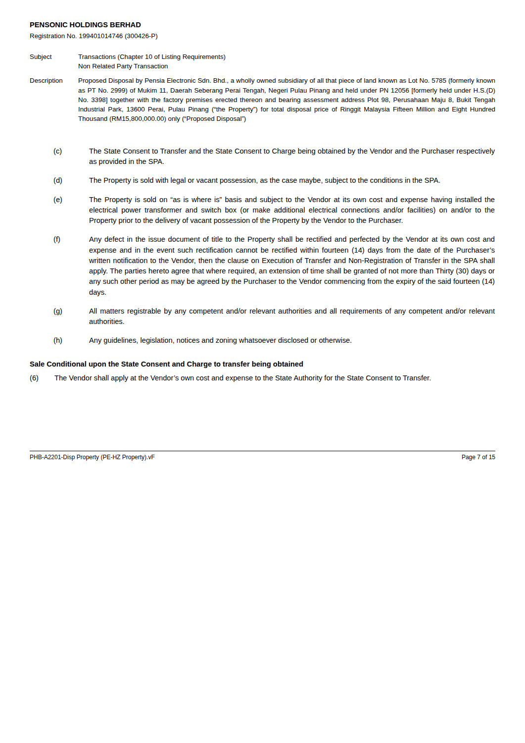PENSONIC HOLDINGS BERHAD
Registration No. 199401014746 (300426-P)
| Subject | Transactions (Chapter 10 of Listing Requirements) Non Related Party Transaction |
| Description | Proposed Disposal by Pensia Electronic Sdn. Bhd., a wholly owned subsidiary of all that piece of land known as Lot No. 5785 (formerly known as PT No. 2999) of Mukim 11, Daerah Seberang Perai Tengah, Negeri Pulau Pinang and held under PN 12056 [formerly held under H.S.(D) No. 3398] together with the factory premises erected thereon and bearing assessment address Plot 98, Perusahaan Maju 8, Bukit Tengah Industrial Park, 13600 Perai, Pulau Pinang (“the Property”) for total disposal price of Ringgit Malaysia Fifteen Million and Eight Hundred Thousand (RM15,800,000.00) only (“Proposed Disposal”) |
| (c) | The State Consent to Transfer and the State Consent to Charge being obtained by the Vendor and the Purchaser respectively as provided in the SPA. |
| (d) | The Property is sold with legal or vacant possession, as the case maybe, subject to the conditions in the SPA. |
| (e) | The Property is sold on “as is where is” basis and subject to the Vendor at its own cost and expense having installed the electrical power transformer and switch box (or make additional electrical connections and/or facilities) on and/or to the Property prior to the delivery of vacant possession of the Property by the Vendor to the Purchaser. |
| (f) | Any defect in the issue document of title to the Property shall be rectified and perfected by the Vendor at its own cost and expense and in the event such rectification cannot be rectified within fourteen (14) days from the date of the Purchaser’s written notification to the Vendor, then the clause on Execution of Transfer and Non-Registration of Transfer in the SPA shall apply. The parties hereto agree that where required, an extension of time shall be granted of not more than Thirty (30) days or any such other period as may be agreed by the Purchaser to the Vendor commencing from the expiry of the said fourteen (14) days. |
| (g) | All matters registrable by any competent and/or relevant authorities and all requirements of any competent and/or relevant authorities. |
| (h) | Any guidelines, legislation, notices and zoning whatsoever disclosed or otherwise. |
Sale Conditional upon the State Consent and Charge to transfer being obtained
| (6) | The Vendor shall apply at the Vendor’s own cost and expense to the State Authority for the State Consent to Transfer. |
PHB-A2201-Disp Property (PE-HZ Property).vF Page 7 of 15